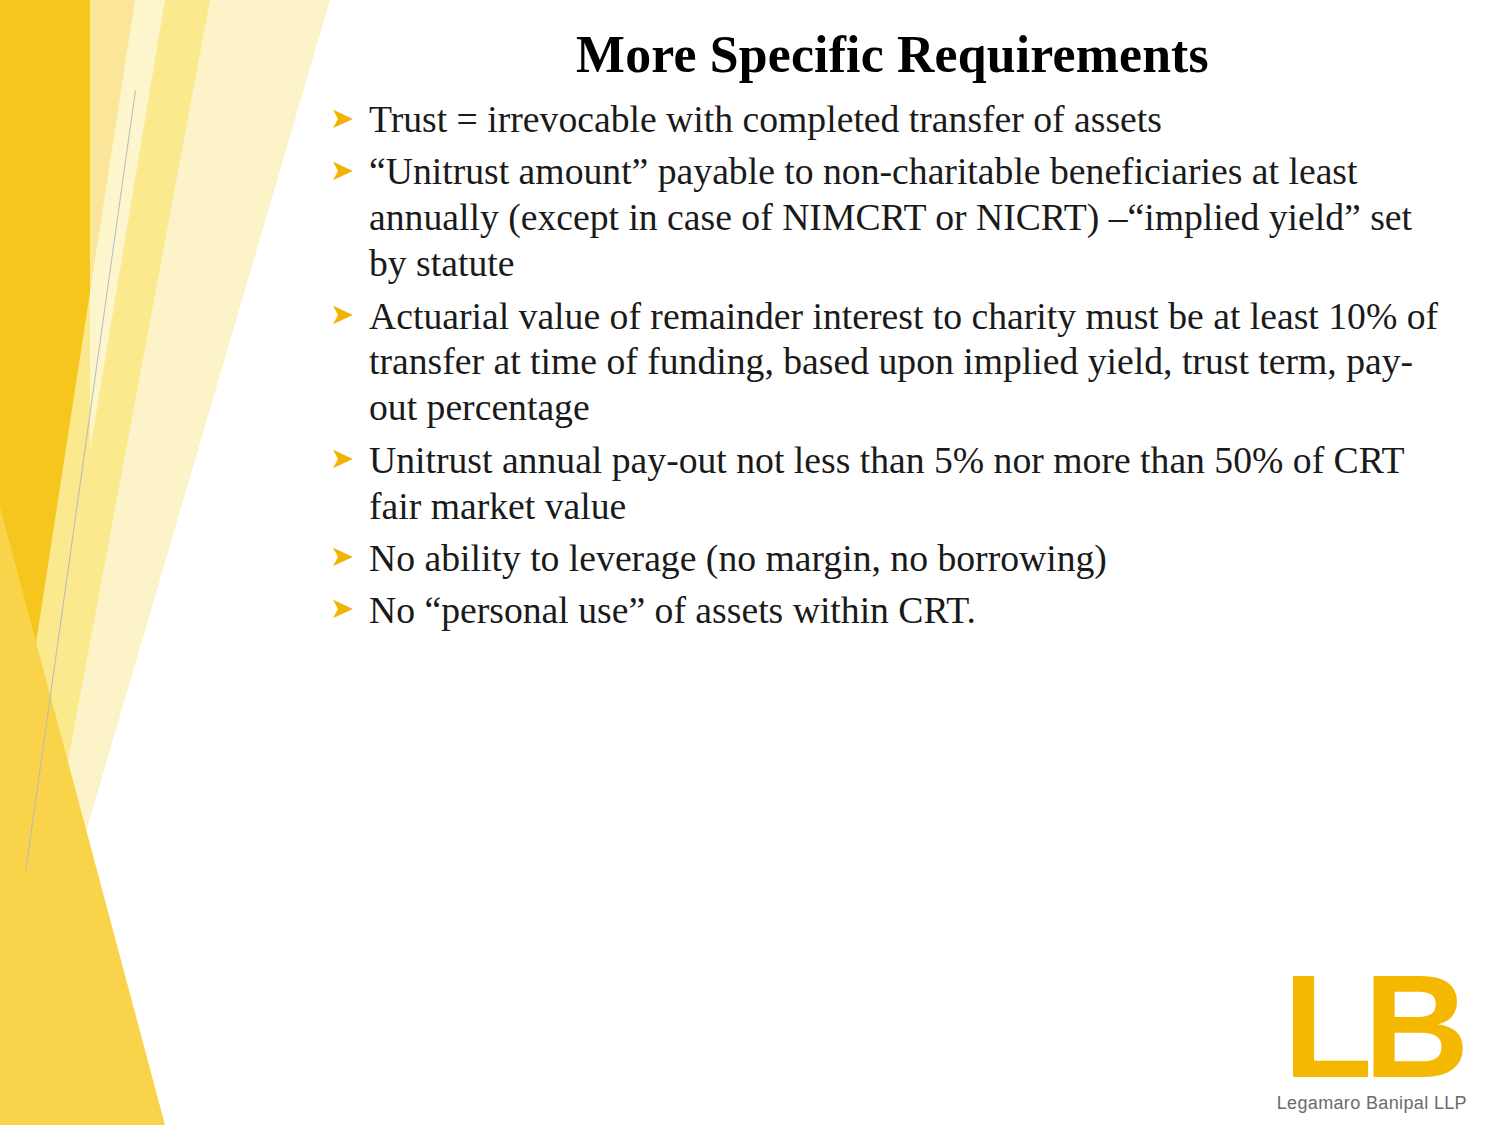More Specific Requirements
Trust = irrevocable with completed transfer of assets
“Unitrust amount” payable to non-charitable beneficiaries at least annually (except in case of NIMCRT or NICRT) –“implied yield” set by statute
Actuarial value of remainder interest to charity must be at least 10% of transfer at time of funding, based upon implied yield, trust term, pay-out percentage
Unitrust annual pay-out not less than 5% nor more than 50% of CRT fair market value
No ability to leverage (no margin, no borrowing)
No “personal use” of assets within CRT.
LB Legamaro Banipal LLP